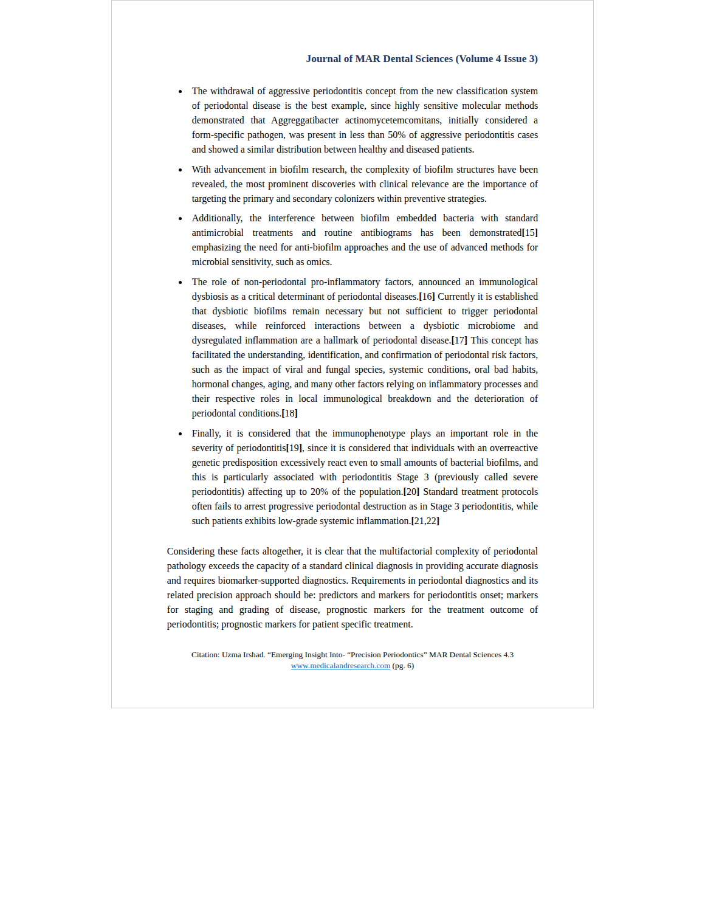Journal of MAR Dental Sciences (Volume 4 Issue 3)
The withdrawal of aggressive periodontitis concept from the new classification system of periodontal disease is the best example, since highly sensitive molecular methods demonstrated that Aggreggatibacter actinomycetemcomitans, initially considered a form-specific pathogen, was present in less than 50% of aggressive periodontitis cases and showed a similar distribution between healthy and diseased patients.
With advancement in biofilm research, the complexity of biofilm structures have been revealed, the most prominent discoveries with clinical relevance are the importance of targeting the primary and secondary colonizers within preventive strategies.
Additionally, the interference between biofilm embedded bacteria with standard antimicrobial treatments and routine antibiograms has been demonstrated[15] emphasizing the need for anti-biofilm approaches and the use of advanced methods for microbial sensitivity, such as omics.
The role of non-periodontal pro-inflammatory factors, announced an immunological dysbiosis as a critical determinant of periodontal diseases.[16] Currently it is established that dysbiotic biofilms remain necessary but not sufficient to trigger periodontal diseases, while reinforced interactions between a dysbiotic microbiome and dysregulated inflammation are a hallmark of periodontal disease.[17] This concept has facilitated the understanding, identification, and confirmation of periodontal risk factors, such as the impact of viral and fungal species, systemic conditions, oral bad habits, hormonal changes, aging, and many other factors relying on inflammatory processes and their respective roles in local immunological breakdown and the deterioration of periodontal conditions.[18]
Finally, it is considered that the immunophenotype plays an important role in the severity of periodontitis[19], since it is considered that individuals with an overreactive genetic predisposition excessively react even to small amounts of bacterial biofilms, and this is particularly associated with periodontitis Stage 3 (previously called severe periodontitis) affecting up to 20% of the population.[20] Standard treatment protocols often fails to arrest progressive periodontal destruction as in Stage 3 periodontitis, while such patients exhibits low-grade systemic inflammation.[21,22]
Considering these facts altogether, it is clear that the multifactorial complexity of periodontal pathology exceeds the capacity of a standard clinical diagnosis in providing accurate diagnosis and requires biomarker-supported diagnostics. Requirements in periodontal diagnostics and its related precision approach should be: predictors and markers for periodontitis onset; markers for staging and grading of disease, prognostic markers for the treatment outcome of periodontitis; prognostic markers for patient specific treatment.
Citation: Uzma Irshad. “Emerging Insight Into- “Precision Periodontics” MAR Dental Sciences 4.3 www.medicalandresearch.com (pg. 6)